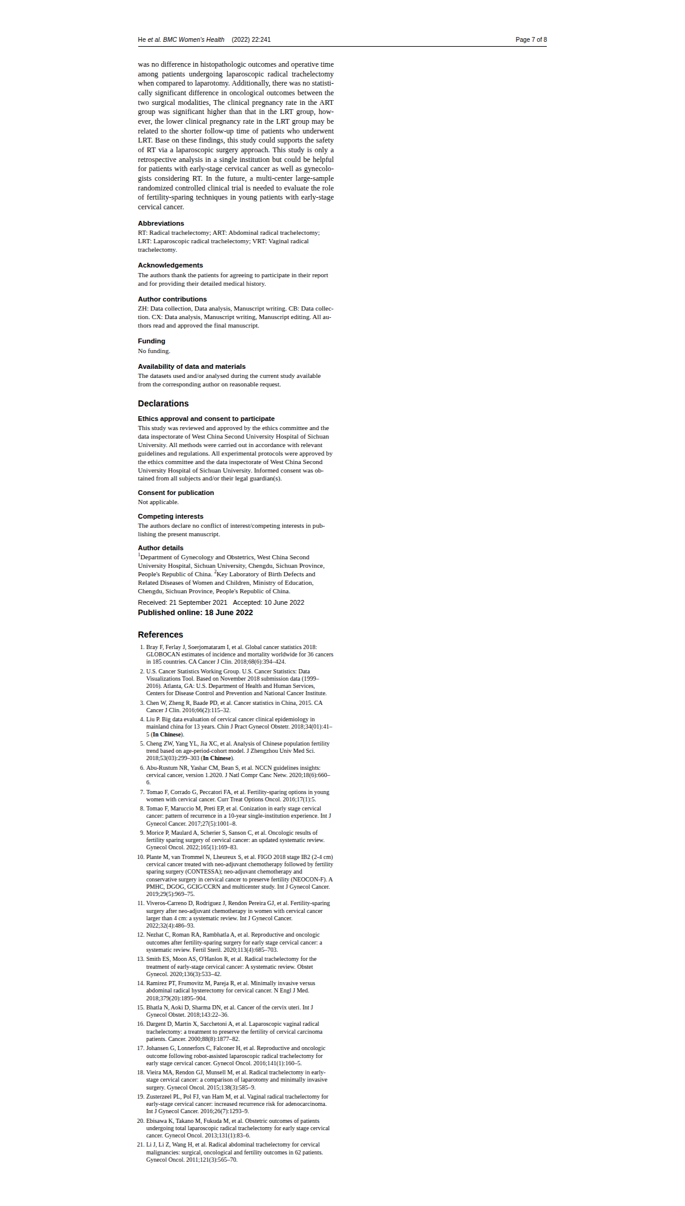He et al. BMC Women's Health(2022) 22:241
Page 7 of 8
was no difference in histopathologic outcomes and operative time among patients undergoing laparoscopic radical trachelectomy when compared to laparotomy. Additionally, there was no statistically significant difference in oncological outcomes between the two surgical modalities, The clinical pregnancy rate in the ART group was significant higher than that in the LRT group, however, the lower clinical pregnancy rate in the LRT group may be related to the shorter follow-up time of patients who underwent LRT. Base on these findings, this study could supports the safety of RT via a laparoscopic surgery approach. This study is only a retrospective analysis in a single institution but could be helpful for patients with early-stage cervical cancer as well as gynecologists considering RT. In the future, a multi-center large-sample randomized controlled clinical trial is needed to evaluate the role of fertility-sparing techniques in young patients with early-stage cervical cancer.
Abbreviations
RT: Radical trachelectomy; ART: Abdominal radical trachelectomy; LRT: Laparoscopic radical trachelectomy; VRT: Vaginal radical trachelectomy.
Acknowledgements
The authors thank the patients for agreeing to participate in their report and for providing their detailed medical history.
Author contributions
ZH: Data collection, Data analysis, Manuscript writing. CB: Data collection. CX: Data analysis, Manuscript writing, Manuscript editing. All authors read and approved the final manuscript.
Funding
No funding.
Availability of data and materials
The datasets used and/or analysed during the current study available from the corresponding author on reasonable request.
Declarations
Ethics approval and consent to participate
This study was reviewed and approved by the ethics committee and the data inspectorate of West China Second University Hospital of Sichuan University. All methods were carried out in accordance with relevant guidelines and regulations. All experimental protocols were approved by the ethics committee and the data inspectorate of West China Second University Hospital of Sichuan University. Informed consent was obtained from all subjects and/or their legal guardian(s).
Consent for publication
Not applicable.
Competing interests
The authors declare no conflict of interest/competing interests in publishing the present manuscript.
Author details
1Department of Gynecology and Obstetrics, West China Second University Hospital, Sichuan University, Chengdu, Sichuan Province, People's Republic of China. 2Key Laboratory of Birth Defects and Related Diseases of Women and Children, Ministry of Education, Chengdu, Sichuan Province, People's Republic of China.
Received: 21 September 2021 Accepted: 10 June 2022 Published online: 18 June 2022
References
Bray F, Ferlay J, Soerjomataram I, et al. Global cancer statistics 2018: GLOBOCAN estimates of incidence and mortality worldwide for 36 cancers in 185 countries. CA Cancer J Clin. 2018;68(6):394–424.
U.S. Cancer Statistics Working Group. U.S. Cancer Statistics: Data Visualizations Tool. Based on November 2018 submission data (1999–2016). Atlanta, GA: U.S. Department of Health and Human Services, Centers for Disease Control and Prevention and National Cancer Institute.
Chen W, Zheng R, Baade PD, et al. Cancer statistics in China, 2015. CA Cancer J Clin. 2016;66(2):115–32.
Liu P. Big data evaluation of cervical cancer clinical epidemiology in mainland china for 13 years. Chin J Pract Gynecol Obstetr. 2018;34(01):41–5 (In Chinese).
Cheng ZW, Yang YL, Jia XC, et al. Analysis of Chinese population fertility trend based on age-period-cohort model. J Zhengzhou Univ Med Sci. 2018;53(03):299–303 (In Chinese).
Abu-Rustum NR, Yashar CM, Bean S, et al. NCCN guidelines insights: cervical cancer, version 1.2020. J Natl Compr Canc Netw. 2020;18(6):660–6.
Tomao F, Corrado G, Peccatori FA, et al. Fertility-sparing options in young women with cervical cancer. Curr Treat Options Oncol. 2016;17(1):5.
Tomao F, Maruccio M, Preti EP, et al. Conization in early stage cervical cancer: pattern of recurrence in a 10-year single-institution experience. Int J Gynecol Cancer. 2017;27(5):1001–8.
Morice P, Maulard A, Scherier S, Sanson C, et al. Oncologic results of fertility sparing surgery of cervical cancer: an updated systematic review. Gynecol Oncol. 2022;165(1):169–83.
Plante M, van Trommel N, Lheureux S, et al. FIGO 2018 stage IB2 (2-4 cm) cervical cancer treated with neo-adjuvant chemotherapy followed by fertility sparing surgery (CONTESSA); neo-adjuvant chemotherapy and conservative surgery in cervical cancer to preserve fertility (NEOCON-F). A PMHC, DGOG, GCIG/CCRN and multicenter study. Int J Gynecol Cancer. 2019;29(5):969–75.
Viveros-Carreno D, Rodriguez J, Rendon Pereira GJ, et al. Fertility-sparing surgery after neo-adjuvant chemotherapy in women with cervical cancer larger than 4 cm: a systematic review. Int J Gynecol Cancer. 2022;32(4):486–93.
Nezhat C, Roman RA, Rambhatla A, et al. Reproductive and oncologic outcomes after fertility-sparing surgery for early stage cervical cancer: a systematic review. Fertil Steril. 2020;113(4):685–703.
Smith ES, Moon AS, O'Hanlon R, et al. Radical trachelectomy for the treatment of early-stage cervical cancer: A systematic review. Obstet Gynecol. 2020;136(3):533–42.
Ramirez PT, Frumovitz M, Pareja R, et al. Minimally invasive versus abdominal radical hysterectomy for cervical cancer. N Engl J Med. 2018;379(20):1895–904.
Bhatla N, Aoki D, Sharma DN, et al. Cancer of the cervix uteri. Int J Gynecol Obstet. 2018;143:22–36.
Dargent D, Martin X, Sacchetoni A, et al. Laparoscopic vaginal radical trachelectomy: a treatment to preserve the fertility of cervical carcinoma patients. Cancer. 2000;88(8):1877–82.
Johansen G, Lonnerfors C, Falconer H, et al. Reproductive and oncologic outcome following robot-assisted laparoscopic radical trachelectomy for early stage cervical cancer. Gynecol Oncol. 2016;141(1):160–5.
Vieira MA, Rendon GJ, Munsell M, et al. Radical trachelectomy in early-stage cervical cancer: a comparison of laparotomy and minimally invasive surgery. Gynecol Oncol. 2015;138(3):585–9.
Zusterzeel PL, Pol FJ, van Ham M, et al. Vaginal radical trachelectomy for early-stage cervical cancer: increased recurrence risk for adenocarcinoma. Int J Gynecol Cancer. 2016;26(7):1293–9.
Ebisawa K, Takano M, Fukuda M, et al. Obstetric outcomes of patients undergoing total laparoscopic radical trachelectomy for early stage cervical cancer. Gynecol Oncol. 2013;131(1):83–6.
Li J, Li Z, Wang H, et al. Radical abdominal trachelectomy for cervical malignancies: surgical, oncological and fertility outcomes in 62 patients. Gynecol Oncol. 2011;121(3):565–70.